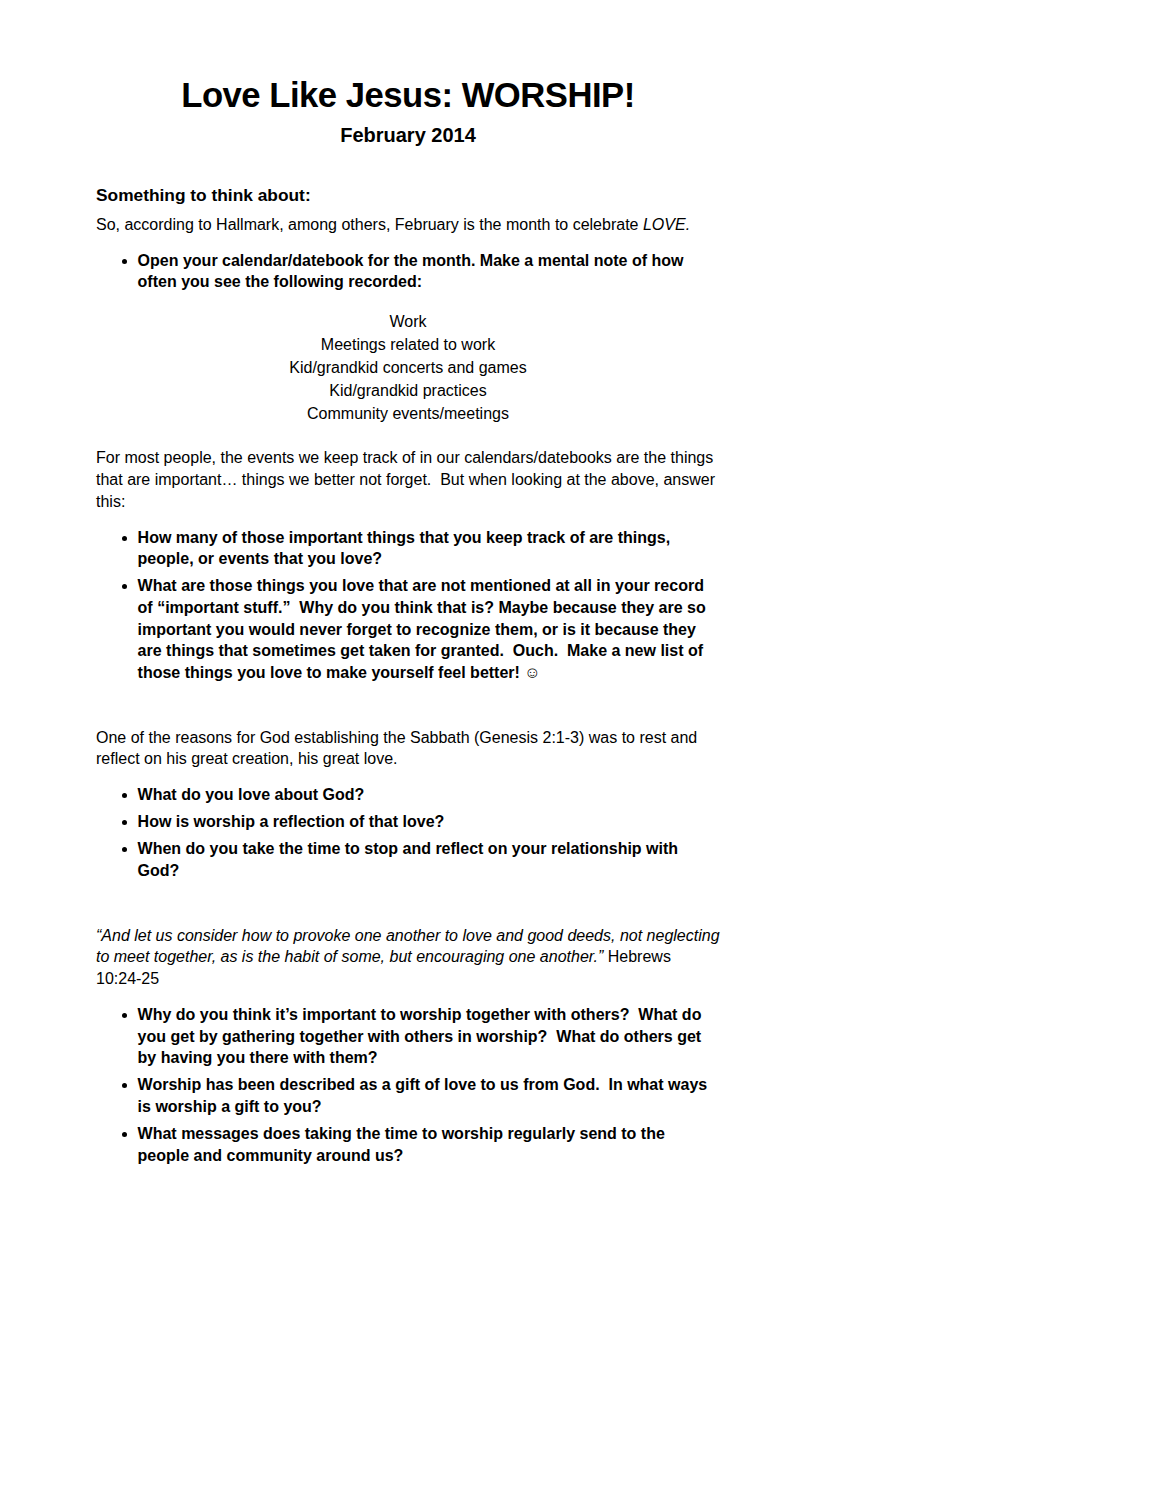Love Like Jesus: WORSHIP!
February 2014
Something to think about:
So, according to Hallmark, among others, February is the month to celebrate LOVE.
Open your calendar/datebook for the month. Make a mental note of how often you see the following recorded:
Work
Meetings related to work
Kid/grandkid concerts and games
Kid/grandkid practices
Community events/meetings
For most people, the events we keep track of in our calendars/datebooks are the things that are important… things we better not forget. But when looking at the above, answer this:
How many of those important things that you keep track of are things, people, or events that you love?
What are those things you love that are not mentioned at all in your record of “important stuff.” Why do you think that is? Maybe because they are so important you would never forget to recognize them, or is it because they are things that sometimes get taken for granted. Ouch. Make a new list of those things you love to make yourself feel better! ☺
One of the reasons for God establishing the Sabbath (Genesis 2:1-3) was to rest and reflect on his great creation, his great love.
What do you love about God?
How is worship a reflection of that love?
When do you take the time to stop and reflect on your relationship with God?
“And let us consider how to provoke one another to love and good deeds, not neglecting to meet together, as is the habit of some, but encouraging one another.” Hebrews 10:24-25
Why do you think it’s important to worship together with others? What do you get by gathering together with others in worship? What do others get by having you there with them?
Worship has been described as a gift of love to us from God. In what ways is worship a gift to you?
What messages does taking the time to worship regularly send to the people and community around us?